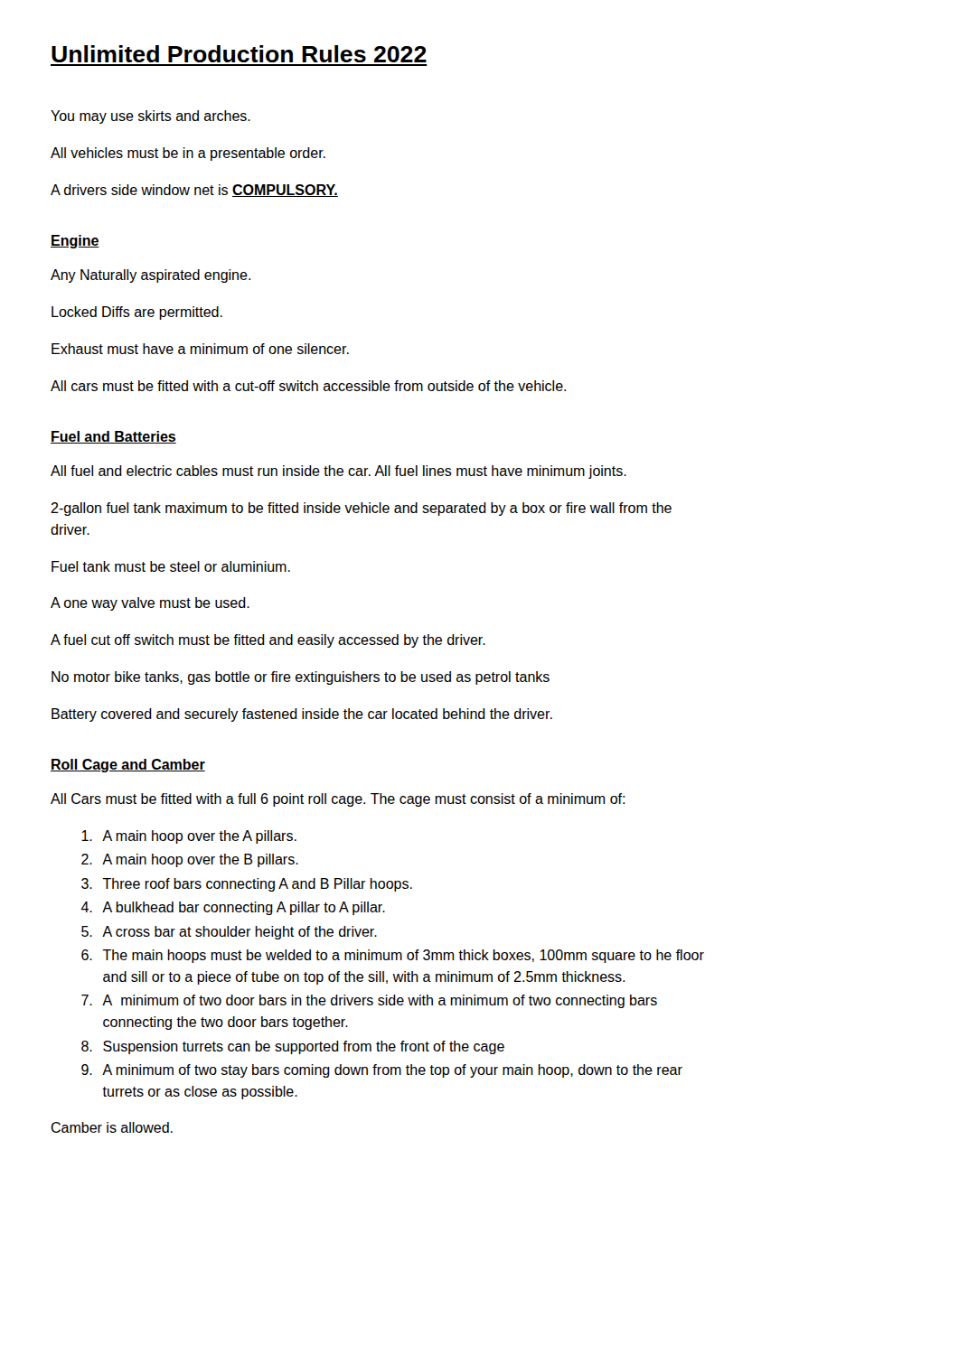Unlimited Production Rules 2022
You may use skirts and arches.
All vehicles must be in a presentable order.
A drivers side window net is COMPULSORY.
Engine
Any Naturally aspirated engine.
Locked Diffs are permitted.
Exhaust must have a minimum of one silencer.
All cars must be fitted with a cut-off switch accessible from outside of the vehicle.
Fuel and Batteries
All fuel and electric cables must run inside the car. All fuel lines must have minimum joints.
2-gallon fuel tank maximum to be fitted inside vehicle and separated by a box or fire wall from the
driver.
Fuel tank must be steel or aluminium.
A one way valve must be used.
A fuel cut off switch must be fitted and easily accessed by the driver.
No motor bike tanks, gas bottle or fire extinguishers to be used as petrol tanks
Battery covered and securely fastened inside the car located behind the driver.
Roll Cage and Camber
All Cars must be fitted with a full 6 point roll cage. The cage must consist of a minimum of:
A main hoop over the A pillars.
A main hoop over the B pillars.
Three roof bars connecting A and B Pillar hoops.
A bulkhead bar connecting A pillar to A pillar.
A cross bar at shoulder height of the driver.
The main hoops must be welded to a minimum of 3mm thick boxes, 100mm square to he floor and sill or to a piece of tube on top of the sill, with a minimum of 2.5mm thickness.
A minimum of two door bars in the drivers side with a minimum of two connecting bars connecting the two door bars together.
Suspension turrets can be supported from the front of the cage
A minimum of two stay bars coming down from the top of your main hoop, down to the rear turrets or as close as possible.
Camber is allowed.